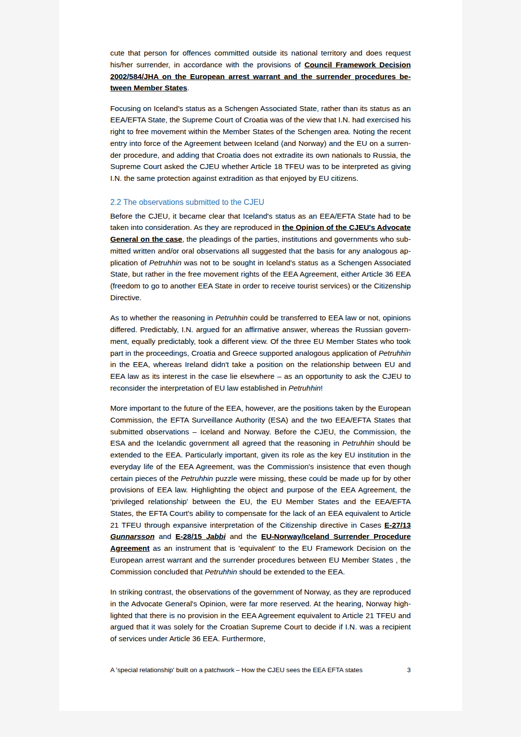cute that person for offences committed outside its national territory and does request his/her surrender, in accordance with the provisions of Council Framework Decision 2002/584/JHA on the European arrest warrant and the surrender procedures between Member States.
Focusing on Iceland's status as a Schengen Associated State, rather than its status as an EEA/EFTA State, the Supreme Court of Croatia was of the view that I.N. had exercised his right to free movement within the Member States of the Schengen area. Noting the recent entry into force of the Agreement between Iceland (and Norway) and the EU on a surrender procedure, and adding that Croatia does not extradite its own nationals to Russia, the Supreme Court asked the CJEU whether Article 18 TFEU was to be interpreted as giving I.N. the same protection against extradition as that enjoyed by EU citizens.
2.2 The observations submitted to the CJEU
Before the CJEU, it became clear that Iceland's status as an EEA/EFTA State had to be taken into consideration. As they are reproduced in the Opinion of the CJEU's Advocate General on the case, the pleadings of the parties, institutions and governments who submitted written and/or oral observations all suggested that the basis for any analogous application of Petruhhin was not to be sought in Iceland's status as a Schengen Associated State, but rather in the free movement rights of the EEA Agreement, either Article 36 EEA (freedom to go to another EEA State in order to receive tourist services) or the Citizenship Directive.
As to whether the reasoning in Petruhhin could be transferred to EEA law or not, opinions differed. Predictably, I.N. argued for an affirmative answer, whereas the Russian government, equally predictably, took a different view. Of the three EU Member States who took part in the proceedings, Croatia and Greece supported analogous application of Petruhhin in the EEA, whereas Ireland didn't take a position on the relationship between EU and EEA law as its interest in the case lie elsewhere – as an opportunity to ask the CJEU to reconsider the interpretation of EU law established in Petruhhin!
More important to the future of the EEA, however, are the positions taken by the European Commission, the EFTA Surveillance Authority (ESA) and the two EEA/EFTA States that submitted observations – Iceland and Norway. Before the CJEU, the Commission, the ESA and the Icelandic government all agreed that the reasoning in Petruhhin should be extended to the EEA. Particularly important, given its role as the key EU institution in the everyday life of the EEA Agreement, was the Commission's insistence that even though certain pieces of the Petruhhin puzzle were missing, these could be made up for by other provisions of EEA law. Highlighting the object and purpose of the EEA Agreement, the 'privileged relationship' between the EU, the EU Member States and the EEA/EFTA States, the EFTA Court's ability to compensate for the lack of an EEA equivalent to Article 21 TFEU through expansive interpretation of the Citizenship directive in Cases E-27/13 Gunnarsson and E-28/15 Jabbi and the EU-Norway/Iceland Surrender Procedure Agreement as an instrument that is 'equivalent' to the EU Framework Decision on the European arrest warrant and the surrender procedures between EU Member States , the Commission concluded that Petruhhin should be extended to the EEA.
In striking contrast, the observations of the government of Norway, as they are reproduced in the Advocate General's Opinion, were far more reserved. At the hearing, Norway highlighted that there is no provision in the EEA Agreement equivalent to Article 21 TFEU and argued that it was solely for the Croatian Supreme Court to decide if I.N. was a recipient of services under Article 36 EEA. Furthermore,
A 'special relationship' built on a patchwork – How the CJEU sees the EEA EFTA states 3